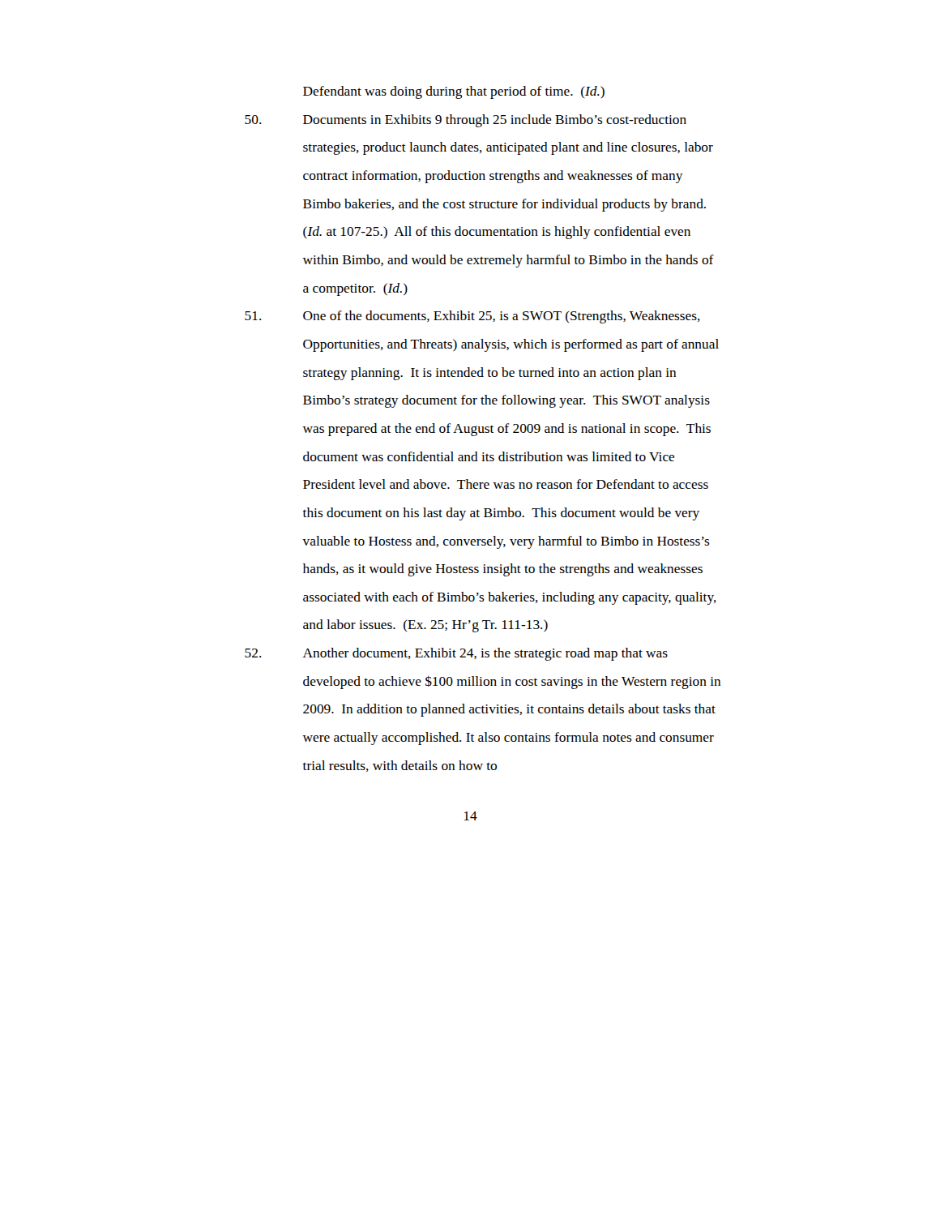Defendant was doing during that period of time. (Id.)
50. Documents in Exhibits 9 through 25 include Bimbo’s cost-reduction strategies, product launch dates, anticipated plant and line closures, labor contract information, production strengths and weaknesses of many Bimbo bakeries, and the cost structure for individual products by brand. (Id. at 107-25.) All of this documentation is highly confidential even within Bimbo, and would be extremely harmful to Bimbo in the hands of a competitor. (Id.)
51. One of the documents, Exhibit 25, is a SWOT (Strengths, Weaknesses, Opportunities, and Threats) analysis, which is performed as part of annual strategy planning. It is intended to be turned into an action plan in Bimbo’s strategy document for the following year. This SWOT analysis was prepared at the end of August of 2009 and is national in scope. This document was confidential and its distribution was limited to Vice President level and above. There was no reason for Defendant to access this document on his last day at Bimbo. This document would be very valuable to Hostess and, conversely, very harmful to Bimbo in Hostess’s hands, as it would give Hostess insight to the strengths and weaknesses associated with each of Bimbo’s bakeries, including any capacity, quality, and labor issues. (Ex. 25; Hr’g Tr. 111-13.)
52. Another document, Exhibit 24, is the strategic road map that was developed to achieve $100 million in cost savings in the Western region in 2009. In addition to planned activities, it contains details about tasks that were actually accomplished. It also contains formula notes and consumer trial results, with details on how to
14